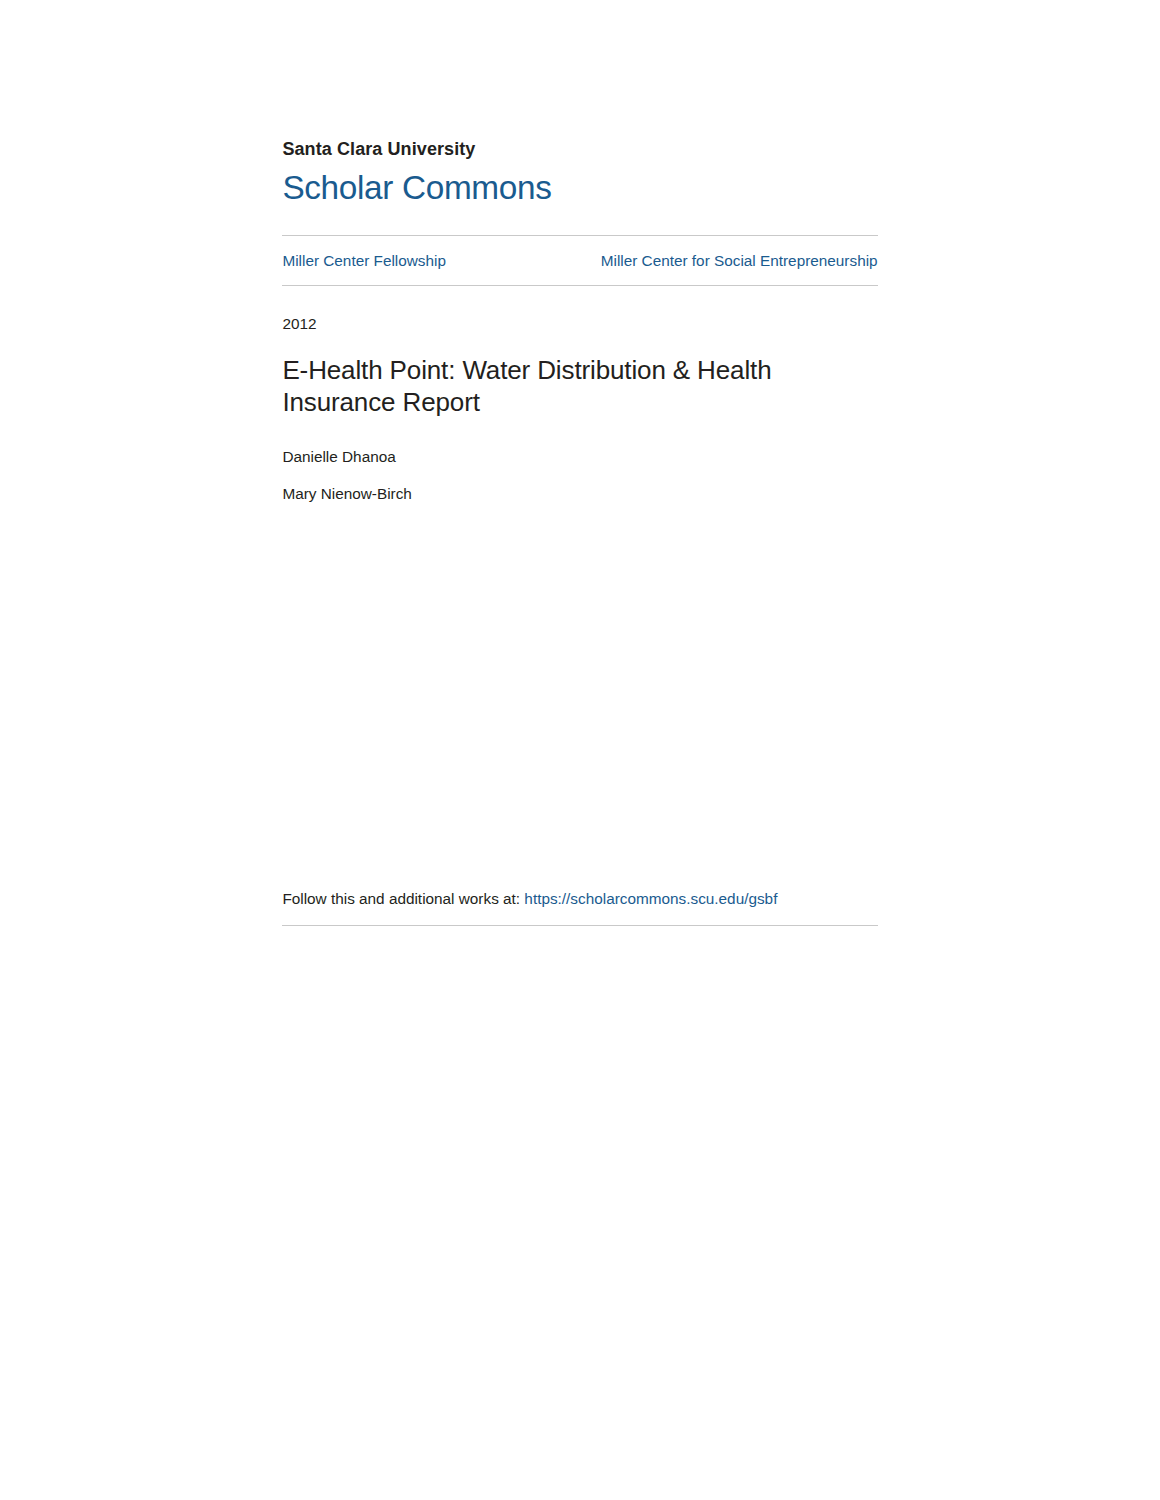Santa Clara University
Scholar Commons
Miller Center Fellowship
Miller Center for Social Entrepreneurship
2012
E-Health Point: Water Distribution & Health Insurance Report
Danielle Dhanoa
Mary Nienow-Birch
Follow this and additional works at: https://scholarcommons.scu.edu/gsbf